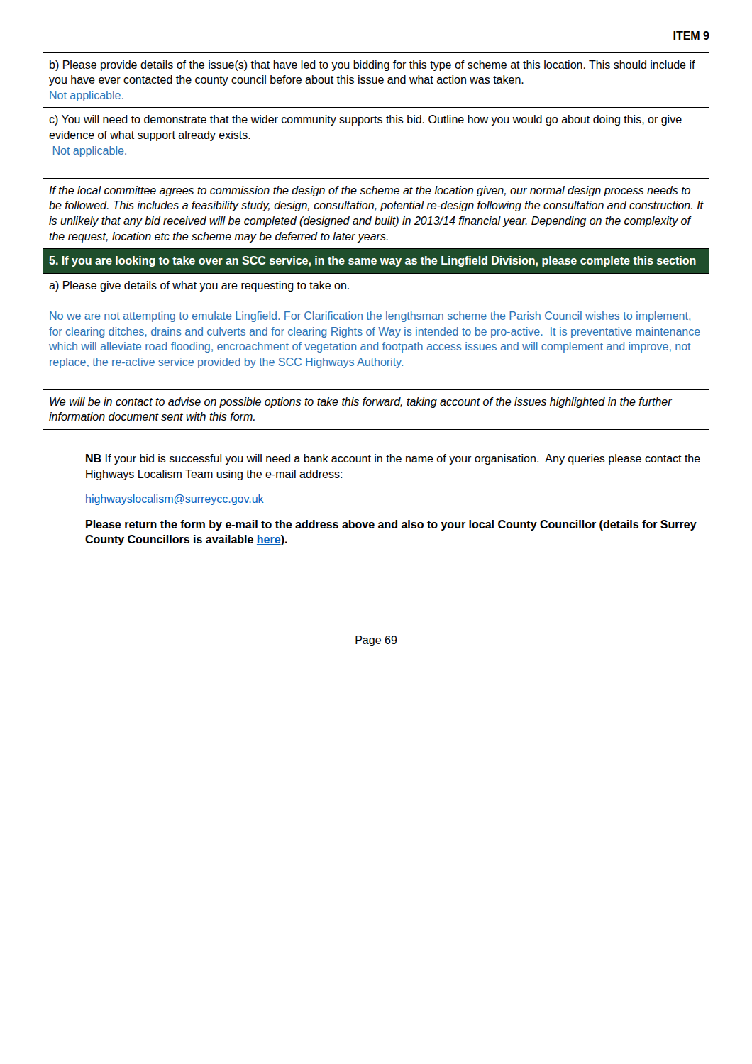ITEM 9
| b) Please provide details of the issue(s) that have led to you bidding for this type of scheme at this location. This should include if you have ever contacted the county council before about this issue and what action was taken. Not applicable. |
| c) You will need to demonstrate that the wider community supports this bid. Outline how you would go about doing this, or give evidence of what support already exists. Not applicable. |
| If the local committee agrees to commission the design of the scheme at the location given, our normal design process needs to be followed. This includes a feasibility study, design, consultation, potential re-design following the consultation and construction. It is unlikely that any bid received will be completed (designed and built) in 2013/14 financial year. Depending on the complexity of the request, location etc the scheme may be deferred to later years. |
| 5. If you are looking to take over an SCC service, in the same way as the Lingfield Division, please complete this section |
| a) Please give details of what you are requesting to take on. No we are not attempting to emulate Lingfield. For Clarification the lengthsman scheme the Parish Council wishes to implement, for clearing ditches, drains and culverts and for clearing Rights of Way is intended to be pro-active. It is preventative maintenance which will alleviate road flooding, encroachment of vegetation and footpath access issues and will complement and improve, not replace, the re-active service provided by the SCC Highways Authority. |
| We will be in contact to advise on possible options to take this forward, taking account of the issues highlighted in the further information document sent with this form. |
NB If your bid is successful you will need a bank account in the name of your organisation. Any queries please contact the Highways Localism Team using the e-mail address:
highwayslocalism@surreycc.gov.uk
Please return the form by e-mail to the address above and also to your local County Councillor (details for Surrey County Councillors is available here).
Page 69